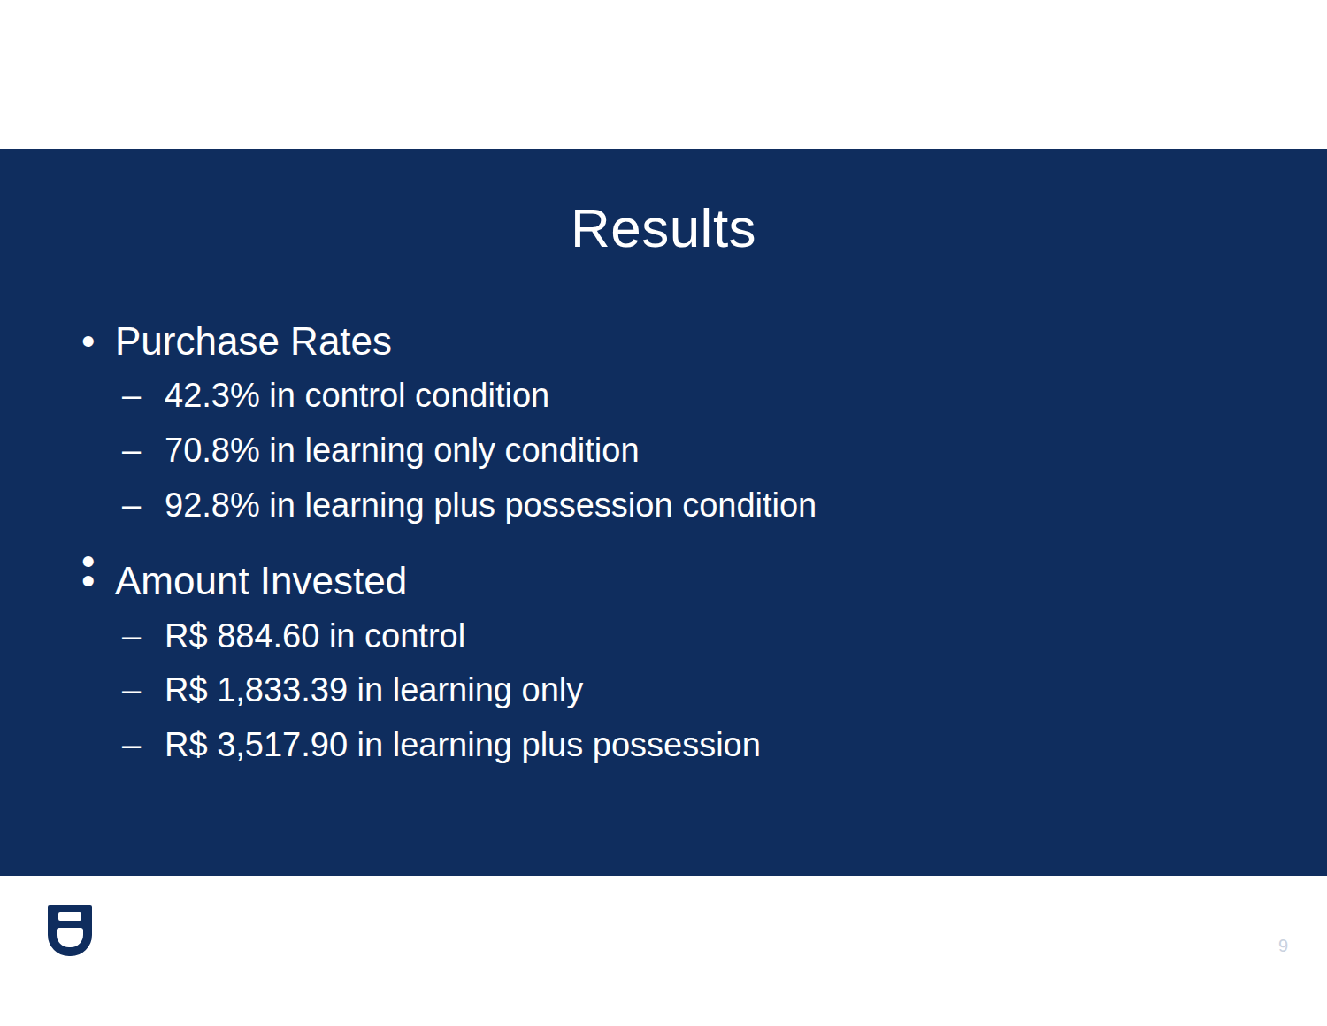Results
Purchase Rates
42.3% in control condition
70.8% in learning only condition
92.8% in learning plus possession condition
Amount Invested
R$ 884.60 in control
R$ 1,833.39 in learning only
R$ 3,517.90 in learning plus possession
Yale school of management
9